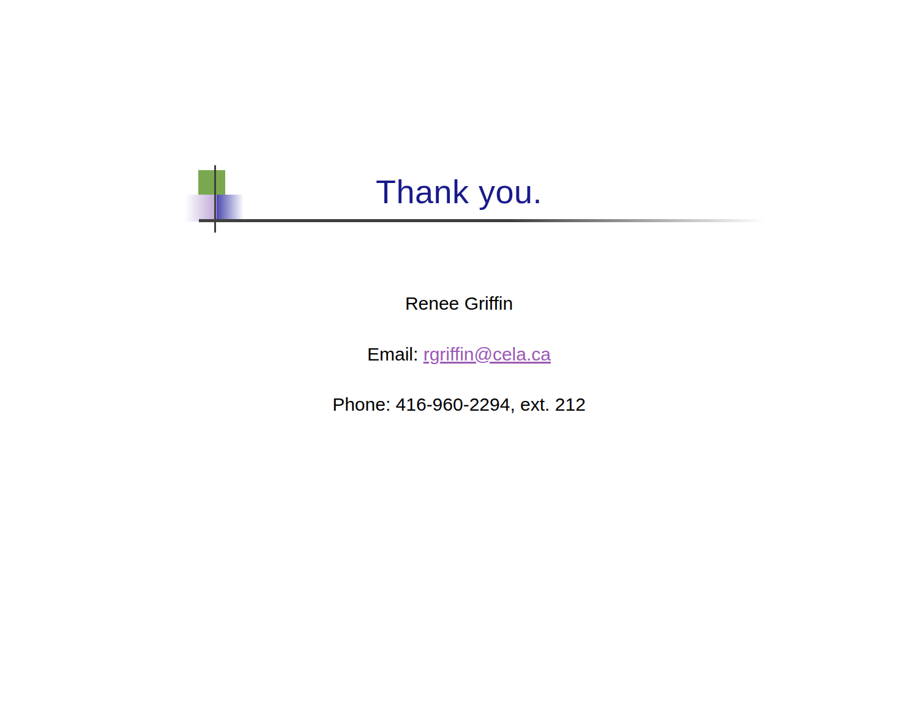Thank you.
Renee Griffin
Email: rgriffin@cela.ca
Phone: 416-960-2294, ext. 212